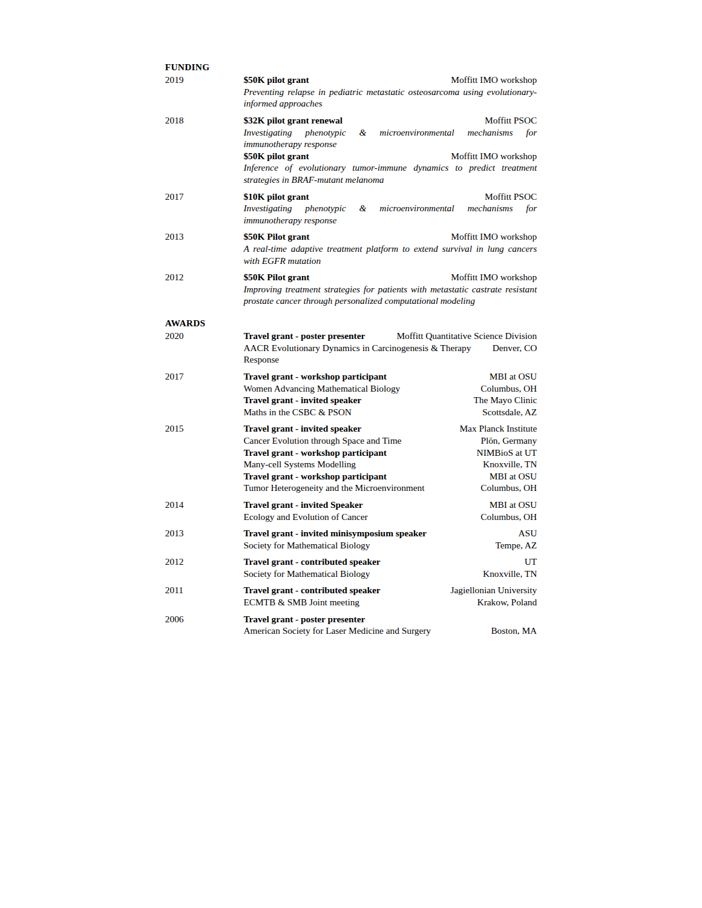FUNDING
| 2019 | $50K pilot grant Moffitt IMO workshop Preventing relapse in pediatric metastatic osteosarcoma using evolutionary-informed approaches |
| 2018 | $32K pilot grant renewal Moffitt PSOC Investigating phenotypic & microenvironmental mechanisms for immunotherapy response $50K pilot grant Moffitt IMO workshop Inference of evolutionary tumor-immune dynamics to predict treatment strategies in BRAF-mutant melanoma |
| 2017 | $10K pilot grant Moffitt PSOC Investigating phenotypic & microenvironmental mechanisms for immunotherapy response |
| 2013 | $50K Pilot grant Moffitt IMO workshop A real-time adaptive treatment platform to extend survival in lung cancers with EGFR mutation |
| 2012 | $50K Pilot grant Moffitt IMO workshop Improving treatment strategies for patients with metastatic castrate resistant prostate cancer through personalized computational modeling |
AWARDS
| 2020 | Travel grant - poster presenter Moffitt Quantitative Science Division AACR Evolutionary Dynamics in Carcinogenesis & Therapy Response Denver, CO |
| 2017 | Travel grant - workshop participant MBI at OSU Women Advancing Mathematical Biology Columbus, OH Travel grant - invited speaker The Mayo Clinic Maths in the CSBC & PSON Scottsdale, AZ |
| 2015 | Travel grant - invited speaker Max Planck Institute Cancer Evolution through Space and Time Plön, Germany Travel grant - workshop participant NIMBioS at UT Many-cell Systems Modelling Knoxville, TN Travel grant - workshop participant MBI at OSU Tumor Heterogeneity and the Microenvironment Columbus, OH |
| 2014 | Travel grant - invited Speaker MBI at OSU Ecology and Evolution of Cancer Columbus, OH |
| 2013 | Travel grant - invited minisymposium speaker ASU Society for Mathematical Biology Tempe, AZ |
| 2012 | Travel grant - contributed speaker UT Society for Mathematical Biology Knoxville, TN |
| 2011 | Travel grant - contributed speaker Jagiellonian University ECMTB & SMB Joint meeting Krakow, Poland |
| 2006 | Travel grant - poster presenter American Society for Laser Medicine and Surgery Boston, MA |